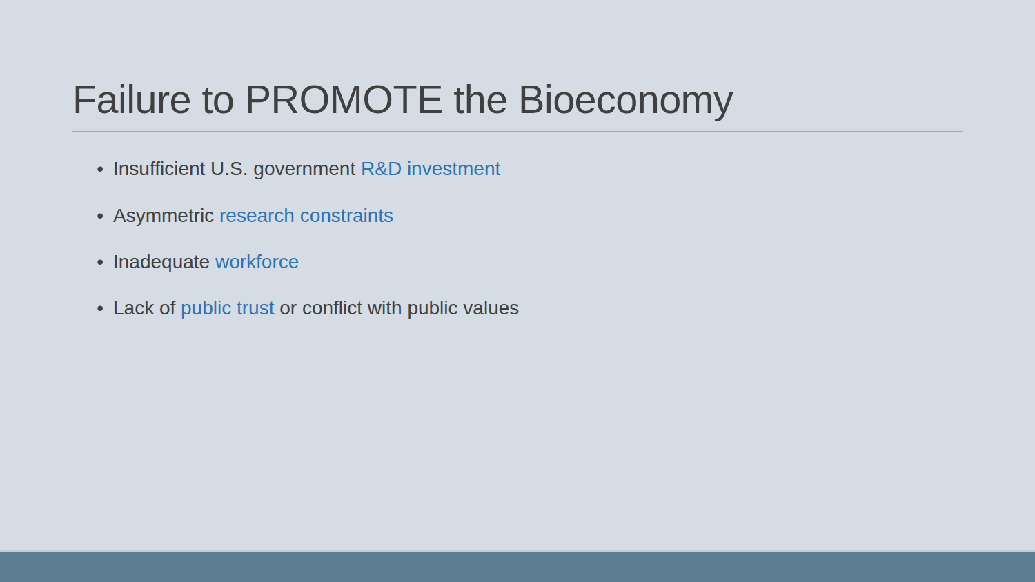Failure to PROMOTE the Bioeconomy
Insufficient U.S. government R&D investment
Asymmetric research constraints
Inadequate workforce
Lack of public trust or conflict with public values